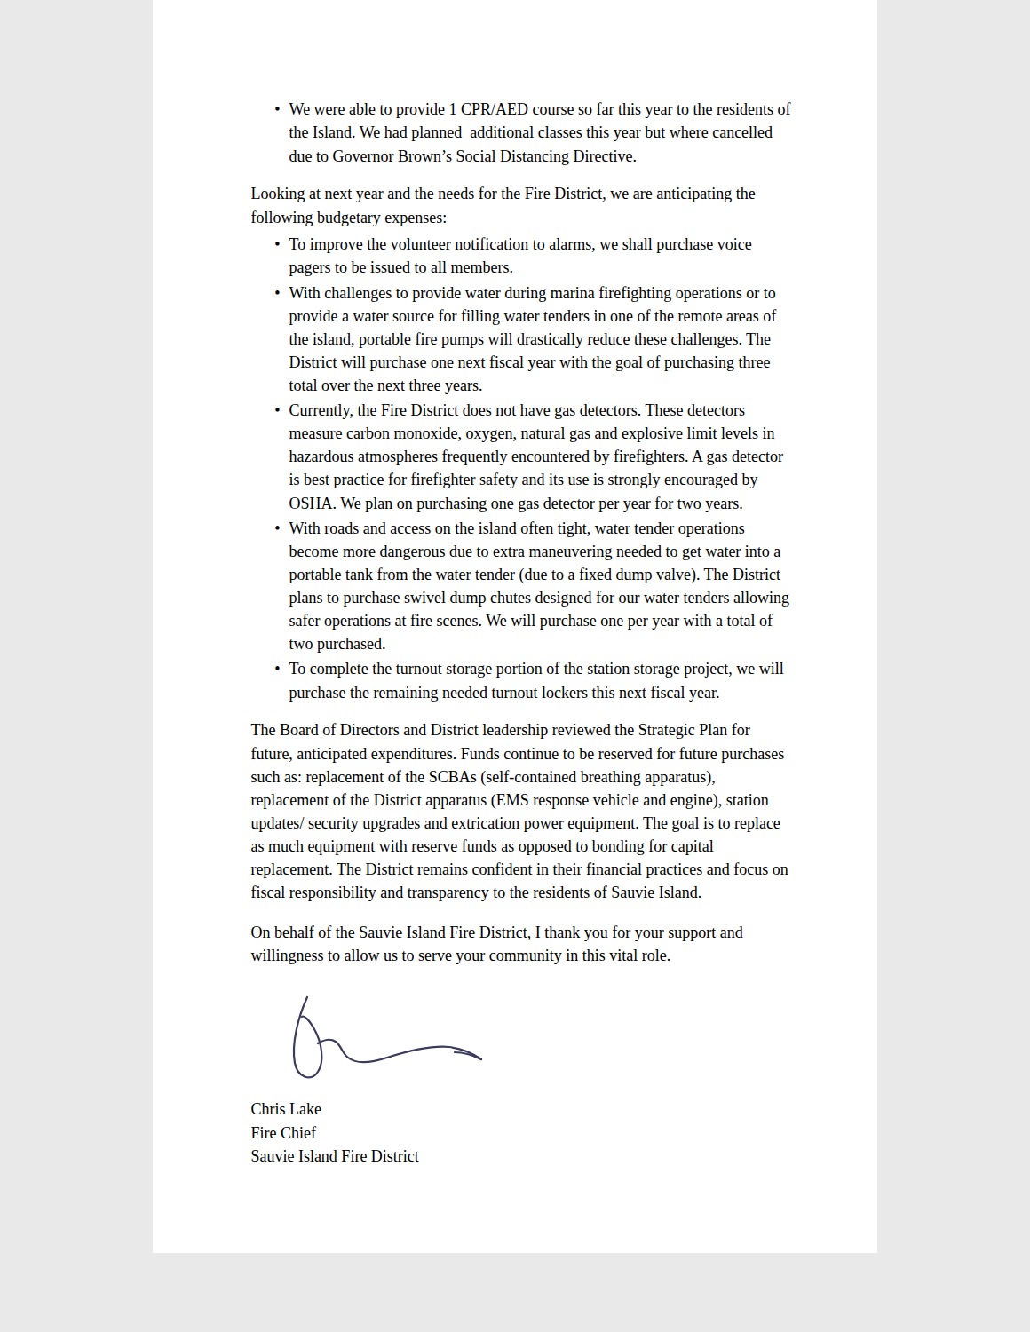We were able to provide 1 CPR/AED course so far this year to the residents of the Island. We had planned additional classes this year but where cancelled due to Governor Brown’s Social Distancing Directive.
Looking at next year and the needs for the Fire District, we are anticipating the following budgetary expenses:
To improve the volunteer notification to alarms, we shall purchase voice pagers to be issued to all members.
With challenges to provide water during marina firefighting operations or to provide a water source for filling water tenders in one of the remote areas of the island, portable fire pumps will drastically reduce these challenges. The District will purchase one next fiscal year with the goal of purchasing three total over the next three years.
Currently, the Fire District does not have gas detectors. These detectors measure carbon monoxide, oxygen, natural gas and explosive limit levels in hazardous atmospheres frequently encountered by firefighters. A gas detector is best practice for firefighter safety and its use is strongly encouraged by OSHA. We plan on purchasing one gas detector per year for two years.
With roads and access on the island often tight, water tender operations become more dangerous due to extra maneuvering needed to get water into a portable tank from the water tender (due to a fixed dump valve). The District plans to purchase swivel dump chutes designed for our water tenders allowing safer operations at fire scenes. We will purchase one per year with a total of two purchased.
To complete the turnout storage portion of the station storage project, we will purchase the remaining needed turnout lockers this next fiscal year.
The Board of Directors and District leadership reviewed the Strategic Plan for future, anticipated expenditures. Funds continue to be reserved for future purchases such as: replacement of the SCBAs (self-contained breathing apparatus), replacement of the District apparatus (EMS response vehicle and engine), station updates/ security upgrades and extrication power equipment. The goal is to replace as much equipment with reserve funds as opposed to bonding for capital replacement. The District remains confident in their financial practices and focus on fiscal responsibility and transparency to the residents of Sauvie Island.
On behalf of the Sauvie Island Fire District, I thank you for your support and willingness to allow us to serve your community in this vital role.
Chris Lake
Fire Chief
Sauvie Island Fire District